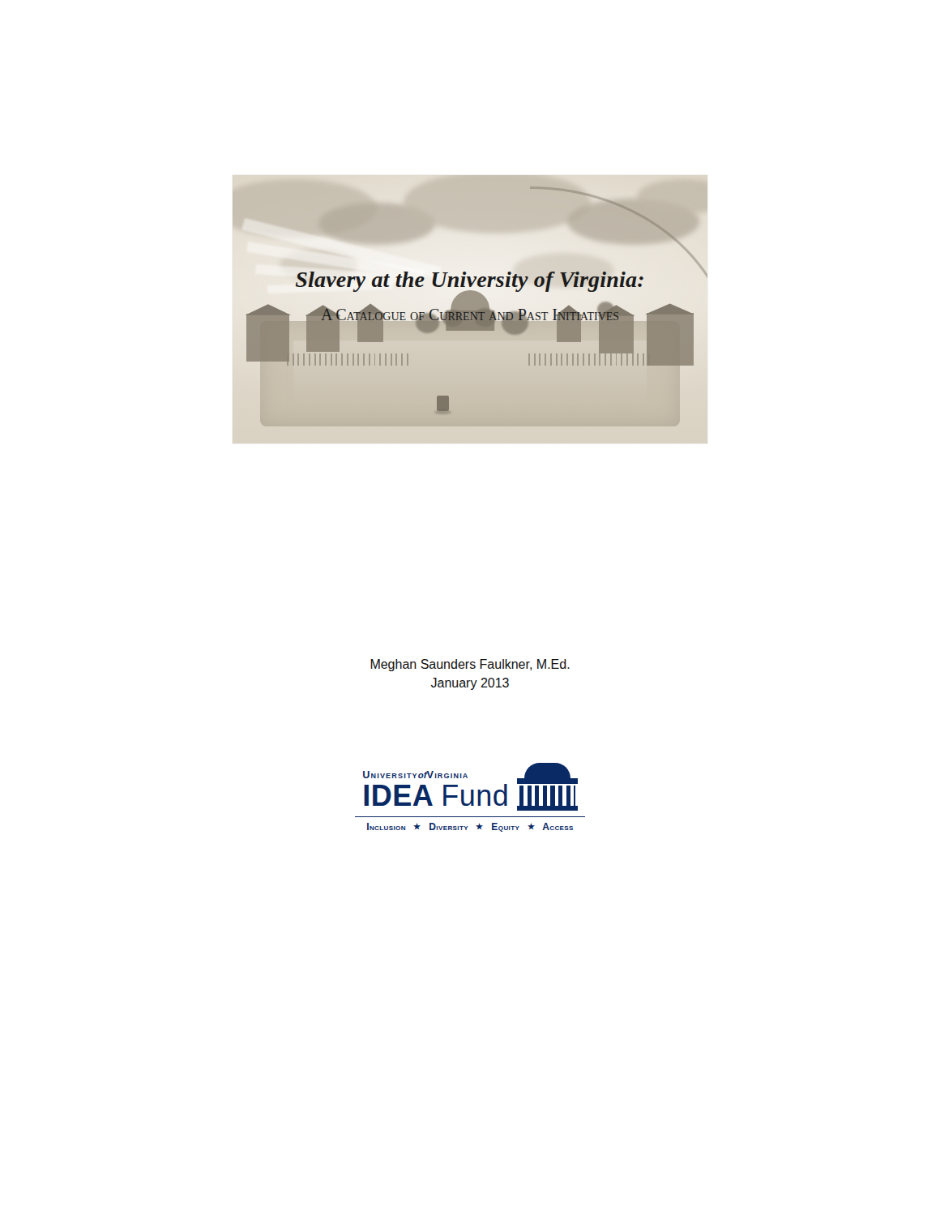Slavery at the University of Virginia:
A Catalogue of Current and Past Initiatives
Meghan Saunders Faulkner, M.Ed.
January 2013
Universityof Virginia IDEA Fund
Inclusion ★ Diversity ★ Equity ★ Access